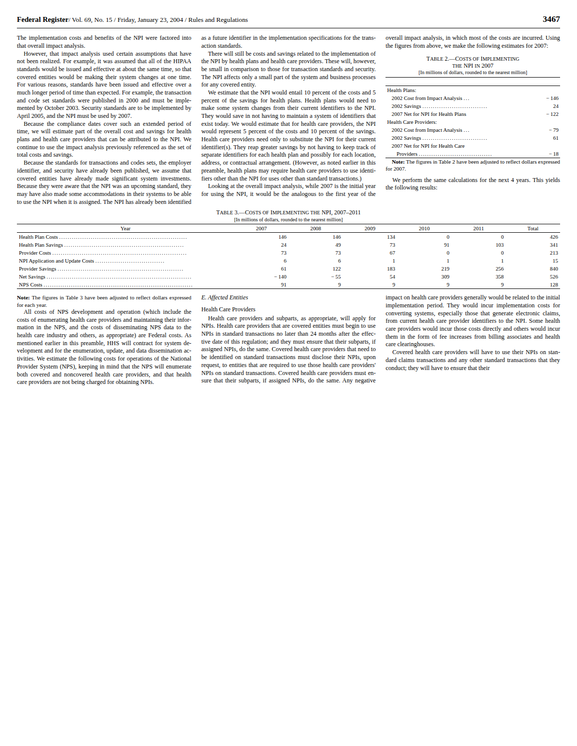Federal Register/ Vol. 69, No. 15 / Friday, January 23, 2004 / Rules and Regulations
3467
The implementation costs and benefits of the NPI were factored into that overall impact analysis.
However, that impact analysis used certain assumptions that have not been realized. For example, it was assumed that all of the HIPAA standards would be issued and effective at about the same time, so that covered entities would be making their system changes at one time. For various reasons, standards have been issued and effective over a much longer period of time than expected. For example, the transaction and code set standards were published in 2000 and must be implemented by October 2003. Security standards are to be implemented by April 2005, and the NPI must be used by 2007.
Because the compliance dates cover such an extended period of time, we will estimate part of the overall cost and savings for health plans and health care providers that can be attributed to the NPI. We continue to use the impact analysis previously referenced as the set of total costs and savings.
Because the standards for transactions and codes sets, the employer identifier, and security have already been published, we assume that covered entities have already made significant system investments. Because they were aware that the NPI was an upcoming standard, they may have also made some accommodations in their systems to be able to use the NPI when it is assigned. The NPI has already been identified as a future identifier in the implementation specifications for the transaction standards.
There will still be costs and savings related to the implementation of the NPI by health plans and health care providers. These will, however, be small in comparison to those for transaction standards and security. The NPI affects only a small part of the system and business processes for any covered entity.
We estimate that the NPI would entail 10 percent of the costs and 5 percent of the savings for health plans. Health plans would need to make some system changes from their current identifiers to the NPI. They would save in not having to maintain a system of identifiers that exist today. We would estimate that for health care providers, the NPI would represent 5 percent of the costs and 10 percent of the savings. Health care providers need only to substitute the NPI for their current identifier(s). They reap greater savings by not having to keep track of separate identifiers for each health plan and possibly for each location, address, or contractual arrangement. (However, as noted earlier in this preamble, health plans may require health care providers to use identifiers other than the NPI for uses other than standard transactions.)
Looking at the overall impact analysis, while 2007 is the initial year for using the NPI, it would be the analogous to the first year of the overall impact analysis, in which most of the costs are incurred. Using the figures from above, we make the following estimates for 2007:
TABLE 2.—COSTS OF IMPLEMENTING
THE NPI IN 2007
[In millions of dollars, rounded to the nearest million]
| Health Plans: | |
| 2002 Cost from Impact Analysis ... | − 146 |
| 2002 Savings ............................... | 24 |
| 2007 Net for NPI for Health Plans | − 122 |
| Health Care Providers: | |
| 2002 Cost from Impact Analysis ... | − 79 |
| 2002 Savings ............................... | 61 |
| 2007 Net for NPI for Health Care | |
| Providers ................................... | − 18 |
Note: The figures in Table 2 have been adjusted to reflect dollars expressed for 2007.
We perform the same calculations for the next 4 years. This yields the following results:
TABLE 3.—COSTS OF IMPLEMENTING THE NPI, 2007–2011
[In millions of dollars, rounded to the nearest million]
| Year | 2007 | 2008 | 2009 | 2010 | 2011 | Total |
| --- | --- | --- | --- | --- | --- | --- |
| Health Plan Costs ............................................................. | 146 | 146 | 134 | 0 | 0 | 426 |
| Health Plan Savings ......................................................... | 24 | 49 | 73 | 91 | 103 | 341 |
| Provider Costs ................................................................ | 73 | 73 | 67 | 0 | 0 | 213 |
| NPI Application and Update Costs ................................. | 6 | 6 | 1 | 1 | 1 | 15 |
| Provider Savings ............................................................ | 61 | 122 | 183 | 219 | 256 | 840 |
| Net Savings ..................................................................... | − 140 | − 55 | 54 | 309 | 358 | 526 |
| NPS Costs ....................................................................... | 91 | 9 | 9 | 9 | 9 | 128 |
Note: The figures in Table 3 have been adjusted to reflect dollars expressed for each year.
All costs of NPS development and operation (which include the costs of enumerating health care providers and maintaining their information in the NPS, and the costs of disseminating NPS data to the health care industry and others, as appropriate) are Federal costs. As mentioned earlier in this preamble, HHS will contract for system development and for the enumeration, update, and data dissemination activities. We estimate the following costs for operations of the National Provider System (NPS), keeping in mind that the NPS will enumerate both covered and noncovered health care providers, and that health care providers are not being charged for obtaining NPIs.
E. Affected Entities
Health Care Providers
Health care providers and subparts, as appropriate, will apply for NPIs. Health care providers that are covered entities must begin to use NPIs in standard transactions no later than 24 months after the effective date of this regulation; and they must ensure that their subparts, if assigned NPIs, do the same. Covered health care providers that need to be identified on standard transactions must disclose their NPIs, upon request, to entities that are required to use those health care providers' NPIs on standard transactions. Covered health care providers must ensure that their subparts, if assigned NPIs, do the same. Any negative impact on health care providers generally would be related to the initial implementation period. They would incur implementation costs for converting systems, especially those that generate electronic claims, from current health care provider identifiers to the NPI. Some health care providers would incur those costs directly and others would incur them in the form of fee increases from billing associates and health care clearinghouses.
Covered health care providers will have to use their NPIs on standard claims transactions and any other standard transactions that they conduct; they will have to ensure that their